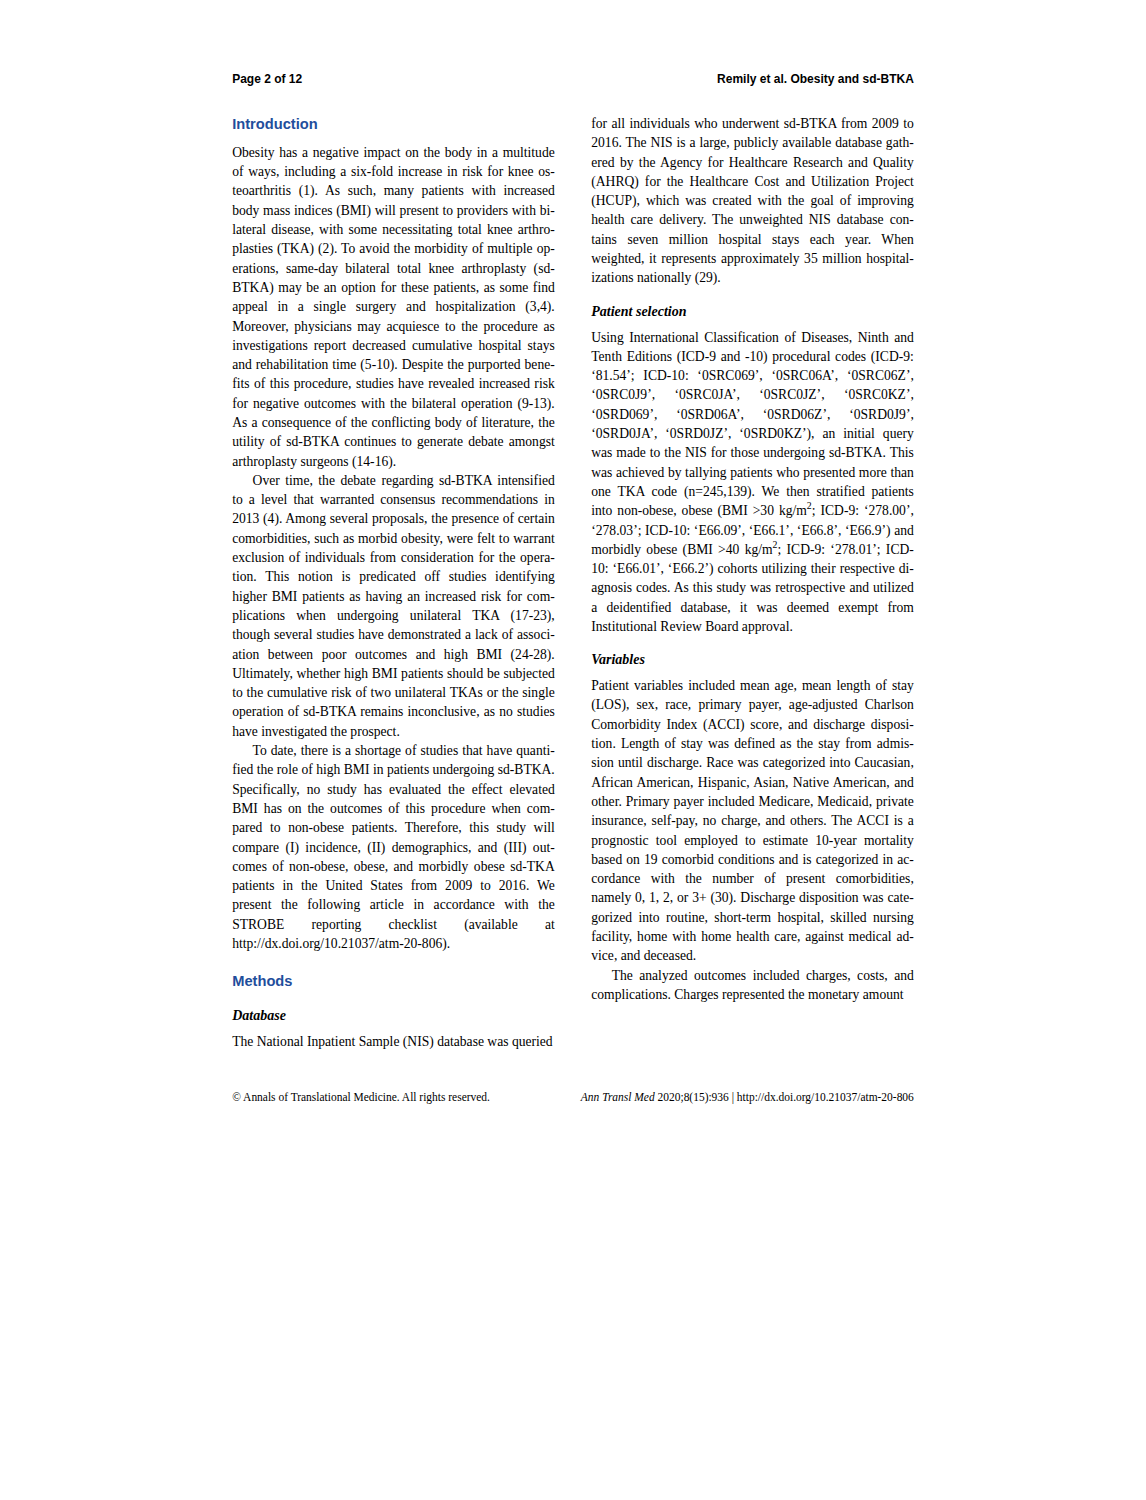Page 2 of 12
Remily et al. Obesity and sd-BTKA
Introduction
Obesity has a negative impact on the body in a multitude of ways, including a six-fold increase in risk for knee osteoarthritis (1). As such, many patients with increased body mass indices (BMI) will present to providers with bilateral disease, with some necessitating total knee arthroplasties (TKA) (2). To avoid the morbidity of multiple operations, same-day bilateral total knee arthroplasty (sd-BTKA) may be an option for these patients, as some find appeal in a single surgery and hospitalization (3,4). Moreover, physicians may acquiesce to the procedure as investigations report decreased cumulative hospital stays and rehabilitation time (5-10). Despite the purported benefits of this procedure, studies have revealed increased risk for negative outcomes with the bilateral operation (9-13). As a consequence of the conflicting body of literature, the utility of sd-BTKA continues to generate debate amongst arthroplasty surgeons (14-16).
Over time, the debate regarding sd-BTKA intensified to a level that warranted consensus recommendations in 2013 (4). Among several proposals, the presence of certain comorbidities, such as morbid obesity, were felt to warrant exclusion of individuals from consideration for the operation. This notion is predicated off studies identifying higher BMI patients as having an increased risk for complications when undergoing unilateral TKA (17-23), though several studies have demonstrated a lack of association between poor outcomes and high BMI (24-28). Ultimately, whether high BMI patients should be subjected to the cumulative risk of two unilateral TKAs or the single operation of sd-BTKA remains inconclusive, as no studies have investigated the prospect.
To date, there is a shortage of studies that have quantified the role of high BMI in patients undergoing sd-BTKA. Specifically, no study has evaluated the effect elevated BMI has on the outcomes of this procedure when compared to non-obese patients. Therefore, this study will compare (I) incidence, (II) demographics, and (III) outcomes of non-obese, obese, and morbidly obese sd-TKA patients in the United States from 2009 to 2016. We present the following article in accordance with the STROBE reporting checklist (available at http://dx.doi.org/10.21037/atm-20-806).
Methods
Database
The National Inpatient Sample (NIS) database was queried
for all individuals who underwent sd-BTKA from 2009 to 2016. The NIS is a large, publicly available database gathered by the Agency for Healthcare Research and Quality (AHRQ) for the Healthcare Cost and Utilization Project (HCUP), which was created with the goal of improving health care delivery. The unweighted NIS database contains seven million hospital stays each year. When weighted, it represents approximately 35 million hospitalizations nationally (29).
Patient selection
Using International Classification of Diseases, Ninth and Tenth Editions (ICD-9 and -10) procedural codes (ICD-9: ‘81.54’; ICD-10: ‘0SRC069’, ‘0SRC06A’, ‘0SRC06Z’, ‘0SRC0J9’, ‘0SRC0JA’, ‘0SRC0JZ’, ‘0SRC0KZ’, ‘0SRD069’, ‘0SRD06A’, ‘0SRD06Z’, ‘0SRD0J9’, ‘0SRD0JA’, ‘0SRD0JZ’, ‘0SRD0KZ’), an initial query was made to the NIS for those undergoing sd-BTKA. This was achieved by tallying patients who presented more than one TKA code (n=245,139). We then stratified patients into non-obese, obese (BMI >30 kg/m2; ICD-9: ‘278.00’, ‘278.03’; ICD-10: ‘E66.09’, ‘E66.1’, ‘E66.8’, ‘E66.9’) and morbidly obese (BMI >40 kg/m2; ICD-9: ‘278.01’; ICD-10: ‘E66.01’, ‘E66.2’) cohorts utilizing their respective diagnosis codes. As this study was retrospective and utilized a deidentified database, it was deemed exempt from Institutional Review Board approval.
Variables
Patient variables included mean age, mean length of stay (LOS), sex, race, primary payer, age-adjusted Charlson Comorbidity Index (ACCI) score, and discharge disposition. Length of stay was defined as the stay from admission until discharge. Race was categorized into Caucasian, African American, Hispanic, Asian, Native American, and other. Primary payer included Medicare, Medicaid, private insurance, self-pay, no charge, and others. The ACCI is a prognostic tool employed to estimate 10-year mortality based on 19 comorbid conditions and is categorized in accordance with the number of present comorbidities, namely 0, 1, 2, or 3+ (30). Discharge disposition was categorized into routine, short-term hospital, skilled nursing facility, home with home health care, against medical advice, and deceased.
The analyzed outcomes included charges, costs, and complications. Charges represented the monetary amount
© Annals of Translational Medicine. All rights reserved.
Ann Transl Med 2020;8(15):936 | http://dx.doi.org/10.21037/atm-20-806